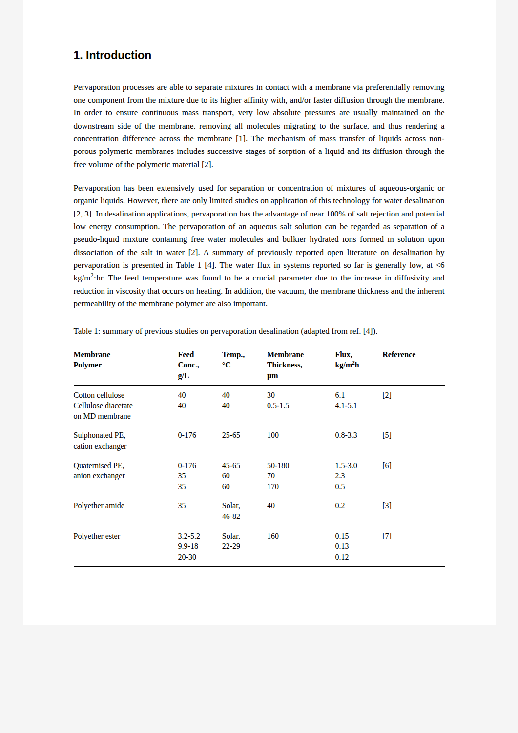1. Introduction
Pervaporation processes are able to separate mixtures in contact with a membrane via preferentially removing one component from the mixture due to its higher affinity with, and/or faster diffusion through the membrane. In order to ensure continuous mass transport, very low absolute pressures are usually maintained on the downstream side of the membrane, removing all molecules migrating to the surface, and thus rendering a concentration difference across the membrane [1]. The mechanism of mass transfer of liquids across non-porous polymeric membranes includes successive stages of sorption of a liquid and its diffusion through the free volume of the polymeric material [2].
Pervaporation has been extensively used for separation or concentration of mixtures of aqueous-organic or organic liquids. However, there are only limited studies on application of this technology for water desalination [2, 3]. In desalination applications, pervaporation has the advantage of near 100% of salt rejection and potential low energy consumption. The pervaporation of an aqueous salt solution can be regarded as separation of a pseudo-liquid mixture containing free water molecules and bulkier hydrated ions formed in solution upon dissociation of the salt in water [2]. A summary of previously reported open literature on desalination by pervaporation is presented in Table 1 [4]. The water flux in systems reported so far is generally low, at <6 kg/m2·hr. The feed temperature was found to be a crucial parameter due to the increase in diffusivity and reduction in viscosity that occurs on heating. In addition, the vacuum, the membrane thickness and the inherent permeability of the membrane polymer are also important.
Table 1: summary of previous studies on pervaporation desalination (adapted from ref. [4]).
| Membrane Polymer | Feed Conc., g/L | Temp., °C | Membrane Thickness, µm | Flux, kg/m 2 h | Reference |
| --- | --- | --- | --- | --- | --- |
| Cotton cellulose Cellulose diacetate on MD membrane | 40 40 | 40 40 | 30 0.5-1.5 | 6.1 4.1-5.1 | [2] |
| Sulphonated PE, cation exchanger | 0-176 | 25-65 | 100 | 0.8-3.3 | [5] |
| Quaternised PE, anion exchanger | 0-176 35 35 | 45-65 60 60 | 50-180 70 170 | 1.5-3.0 2.3 0.5 | [6] |
| Polyether amide | 35 | Solar, 46-82 | 40 | 0.2 | [3] |
| Polyether ester | 3.2-5.2 9.9-18 20-30 | Solar, 22-29 | 160 | 0.15 0.13 0.12 | [7] |